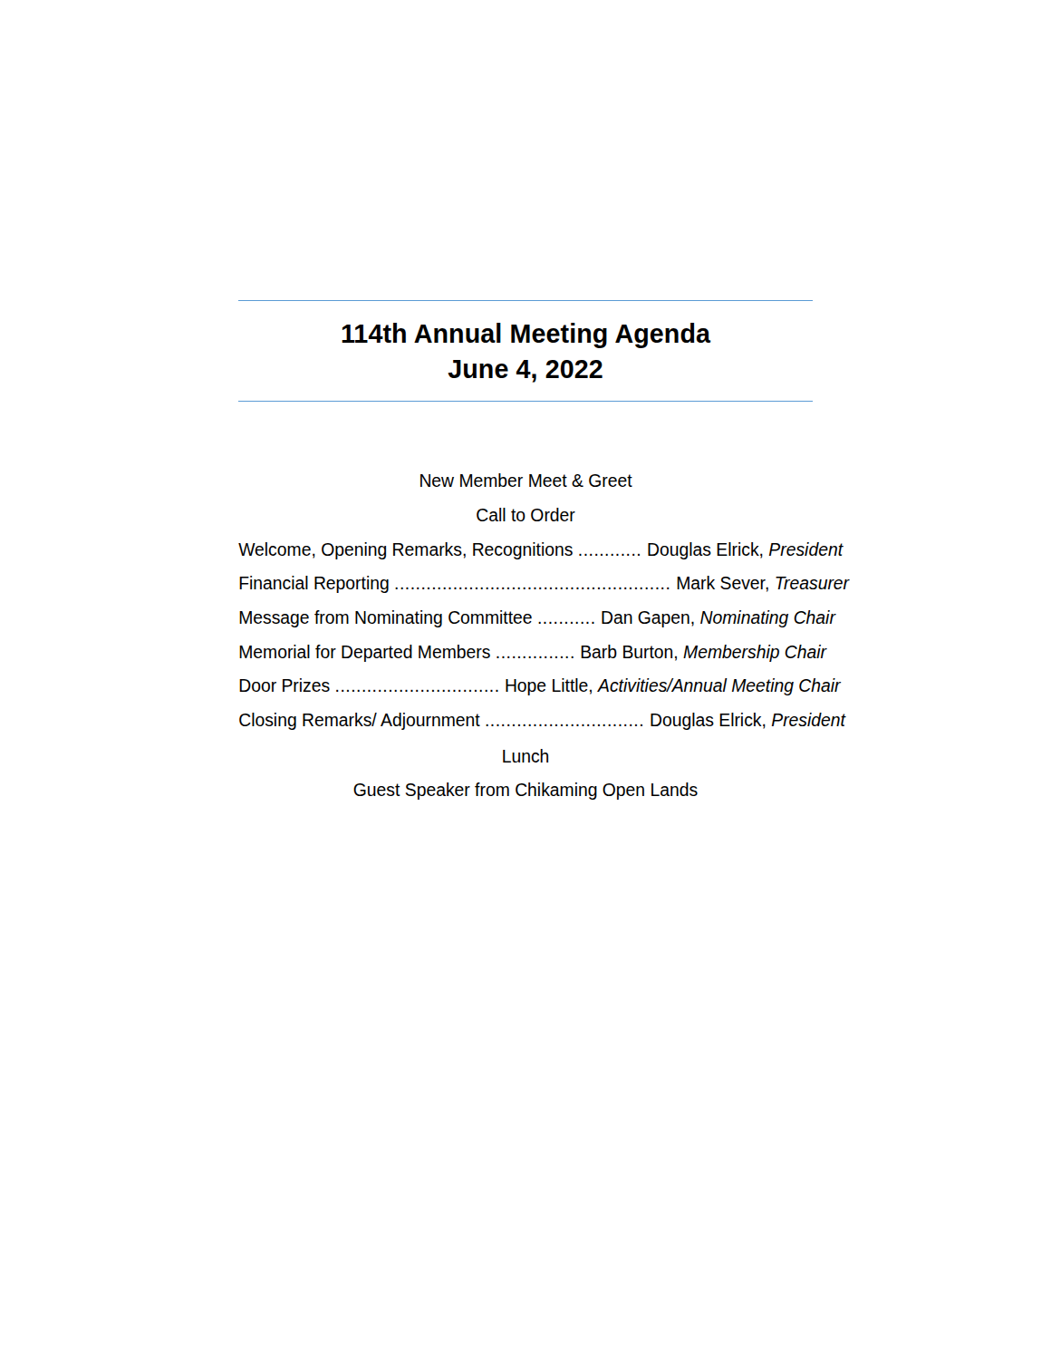114th Annual Meeting Agenda
June 4, 2022
New Member Meet & Greet Call to Order Welcome, Opening Remarks, Recognitions ............ Douglas Elrick, President Financial Reporting .................................................... Mark Sever, Treasurer Message from Nominating Committee ........... Dan Gapen, Nominating Chair Memorial for Departed Members ............... Barb Burton, Membership Chair Door Prizes ............................... Hope Little, Activities/Annual Meeting Chair Closing Remarks/ Adjournment .............................. Douglas Elrick, President Lunch Guest Speaker from Chikaming Open Lands